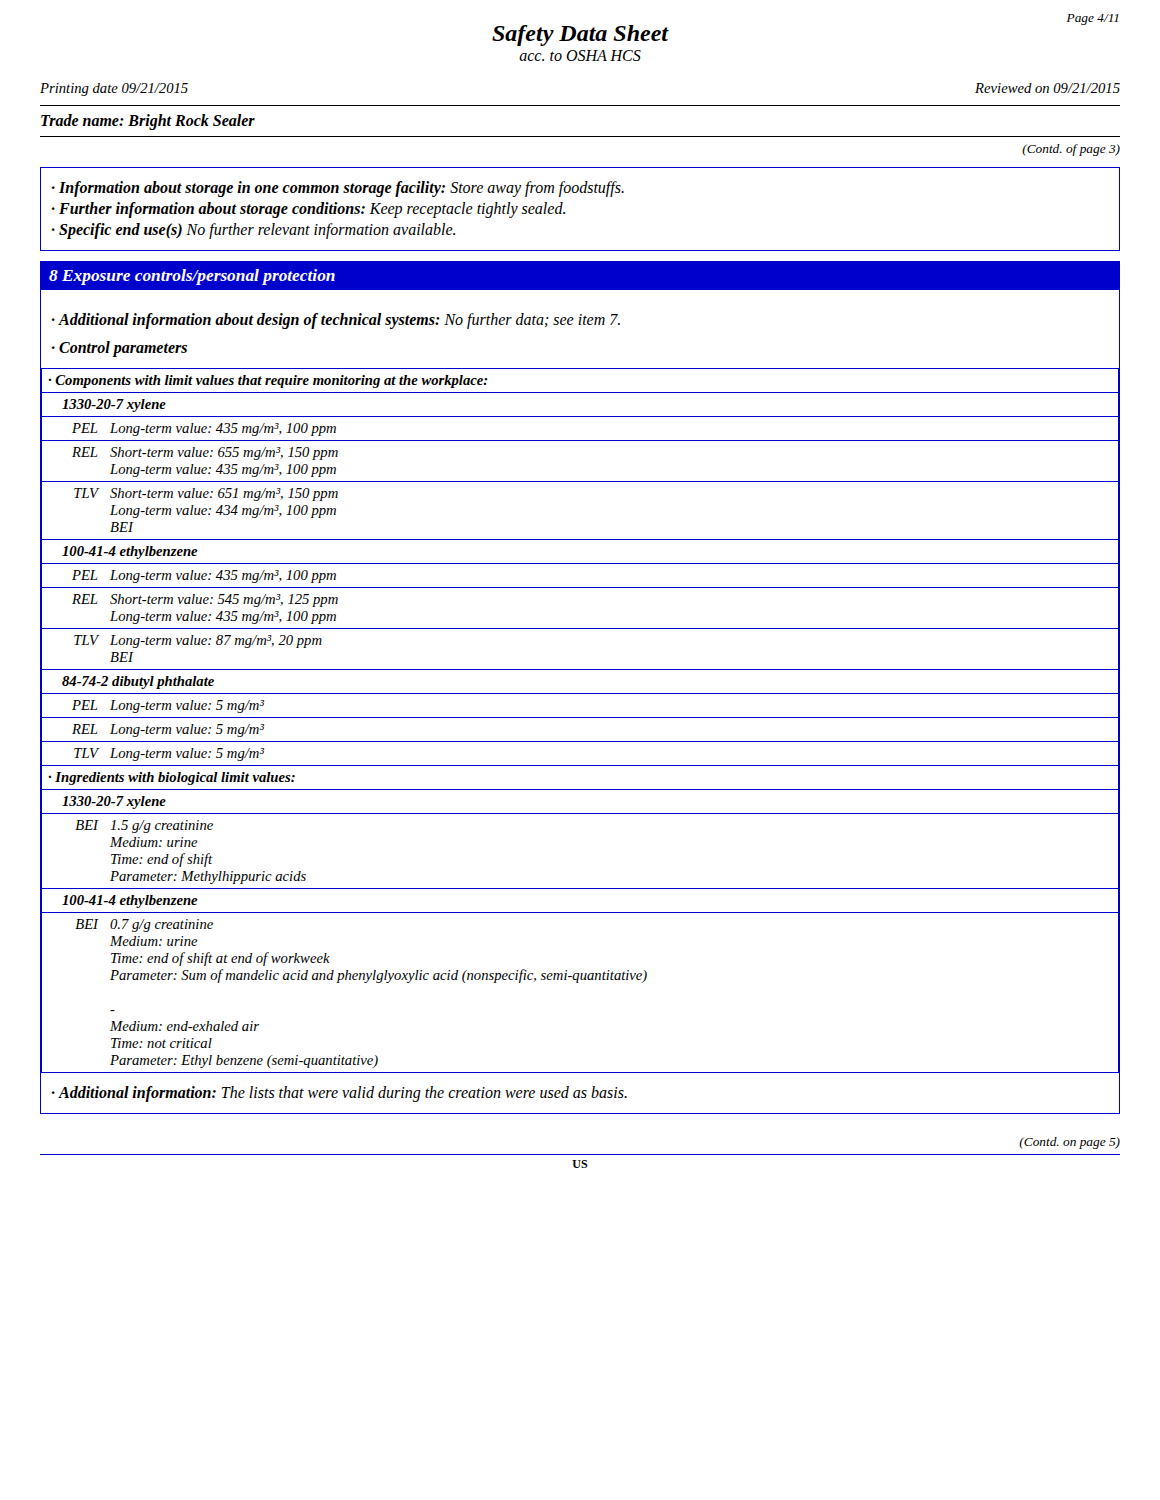Page 4/11
Safety Data Sheet
acc. to OSHA HCS
Printing date 09/21/2015 Reviewed on 09/21/2015
Trade name: Bright Rock Sealer
(Contd. of page 3)
· Information about storage in one common storage facility: Store away from foodstuffs.
· Further information about storage conditions: Keep receptacle tightly sealed.
· Specific end use(s) No further relevant information available.
8 Exposure controls/personal protection
· Additional information about design of technical systems: No further data; see item 7.
· Control parameters
| · Components with limit values that require monitoring at the workplace: |
| 1330-20-7 xylene |
| PEL | Long-term value: 435 mg/m³, 100 ppm |
| REL | Short-term value: 655 mg/m³, 150 ppm Long-term value: 435 mg/m³, 100 ppm |
| TLV | Short-term value: 651 mg/m³, 150 ppm Long-term value: 434 mg/m³, 100 ppm BEI |
| 100-41-4 ethylbenzene |
| PEL | Long-term value: 435 mg/m³, 100 ppm |
| REL | Short-term value: 545 mg/m³, 125 ppm Long-term value: 435 mg/m³, 100 ppm |
| TLV | Long-term value: 87 mg/m³, 20 ppm BEI |
| 84-74-2 dibutyl phthalate |
| PEL | Long-term value: 5 mg/m³ |
| REL | Long-term value: 5 mg/m³ |
| TLV | Long-term value: 5 mg/m³ |
| · Ingredients with biological limit values: |
| 1330-20-7 xylene |
| BEI | 1.5 g/g creatinine Medium: urine Time: end of shift Parameter: Methylhippuric acids |
| 100-41-4 ethylbenzene |
| BEI | 0.7 g/g creatinine Medium: urine Time: end of shift at end of workweek Parameter: Sum of mandelic acid and phenylglyoxylic acid (nonspecific, semi-quantitative) - Medium: end-exhaled air Time: not critical Parameter: Ethyl benzene (semi-quantitative) |
· Additional information: The lists that were valid during the creation were used as basis.
(Contd. on page 5)
US